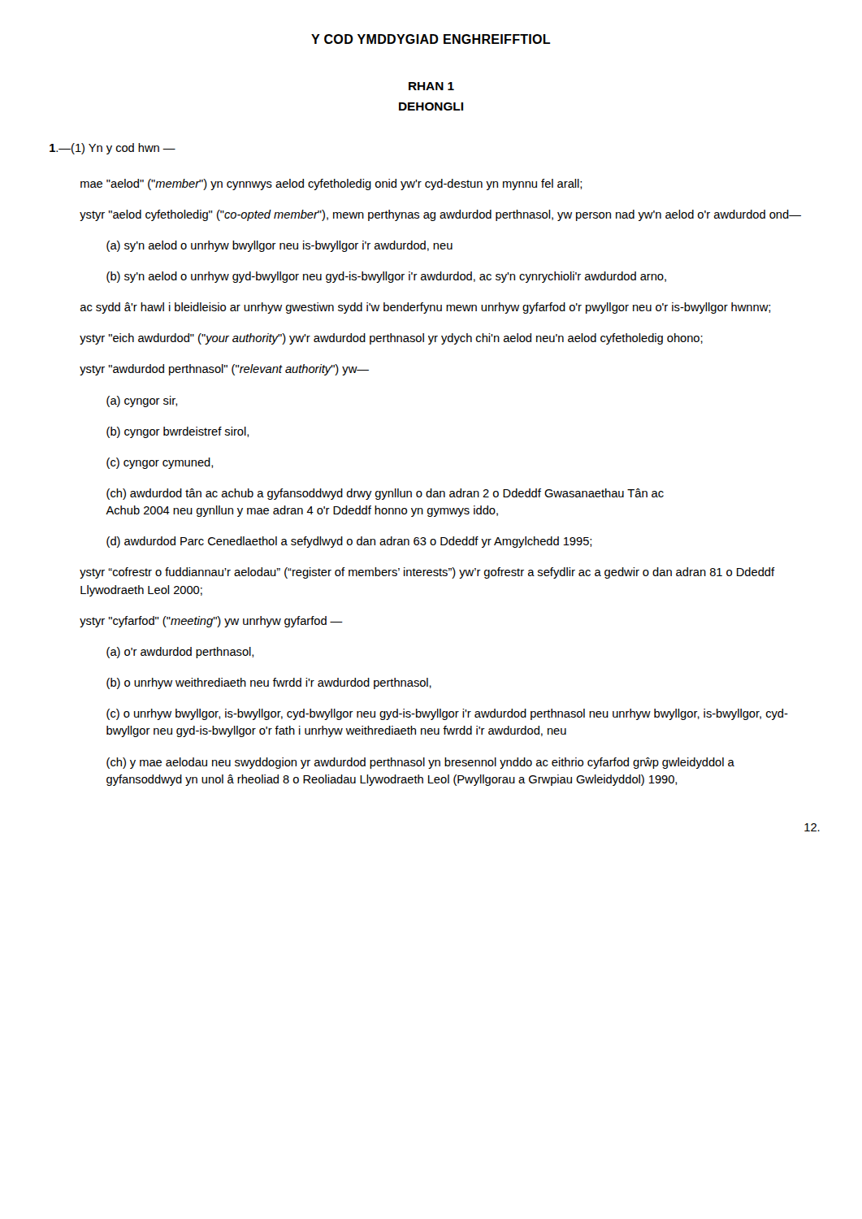Y COD YMDDYGIAD ENGHREIFFTIOL
RHAN 1
DEHONGLI
1.—(1) Yn y cod hwn —
mae "aelod" ("member") yn cynnwys aelod cyfetholedig onid yw'r cyd-destun yn mynnu fel arall;
ystyr "aelod cyfetholedig" ("co-opted member"), mewn perthynas ag awdurdod perthnasol, yw person nad yw'n aelod o'r awdurdod ond—
(a) sy'n aelod o unrhyw bwyllgor neu is-bwyllgor i'r awdurdod, neu
(b) sy'n aelod o unrhyw gyd-bwyllgor neu gyd-is-bwyllgor i'r awdurdod, ac sy'n cynrychioli'r awdurdod arno,
ac sydd â'r hawl i bleidleisio ar unrhyw gwestiwn sydd i'w benderfynu mewn unrhyw gyfarfod o'r pwyllgor neu o'r is-bwyllgor hwnnw;
ystyr "eich awdurdod" ("your authority") yw'r awdurdod perthnasol yr ydych chi'n aelod neu'n aelod cyfetholedig ohono;
ystyr "awdurdod perthnasol" ("relevant authority") yw—
(a) cyngor sir,
(b) cyngor bwrdeistref sirol,
(c) cyngor cymuned,
(ch) awdurdod tân ac achub a gyfansoddwyd drwy gynllun o dan adran 2 o Ddeddf Gwasanaethau Tân ac
Achub 2004 neu gynllun y mae adran 4 o'r Ddeddf honno yn gymwys iddo,
(d) awdurdod Parc Cenedlaethol a sefydlwyd o dan adran 63 o Ddeddf yr Amgylchedd 1995;
ystyr “cofrestr o fuddiannau’r aelodau” (“register of members’ interests”) yw’r gofrestr a sefydlir ac a gedwir o dan adran 81 o Ddeddf Llywodraeth Leol 2000;
ystyr "cyfarfod" ("meeting") yw unrhyw gyfarfod —
(a) o'r awdurdod perthnasol,
(b) o unrhyw weithrediaeth neu fwrdd i'r awdurdod perthnasol,
(c) o unrhyw bwyllgor, is-bwyllgor, cyd-bwyllgor neu gyd-is-bwyllgor i'r awdurdod perthnasol neu unrhyw bwyllgor, is-bwyllgor, cyd-bwyllgor neu gyd-is-bwyllgor o'r fath i unrhyw weithrediaeth neu fwrdd i'r awdurdod, neu
(ch) y mae aelodau neu swyddogion yr awdurdod perthnasol yn bresennol ynddo ac eithrio cyfarfod grŵp gwleidyddol a gyfansoddwyd yn unol â rheoliad 8 o Reoliadau Llywodraeth Leol (Pwyllgorau a Grwpiau Gwleidyddol) 1990,
12.